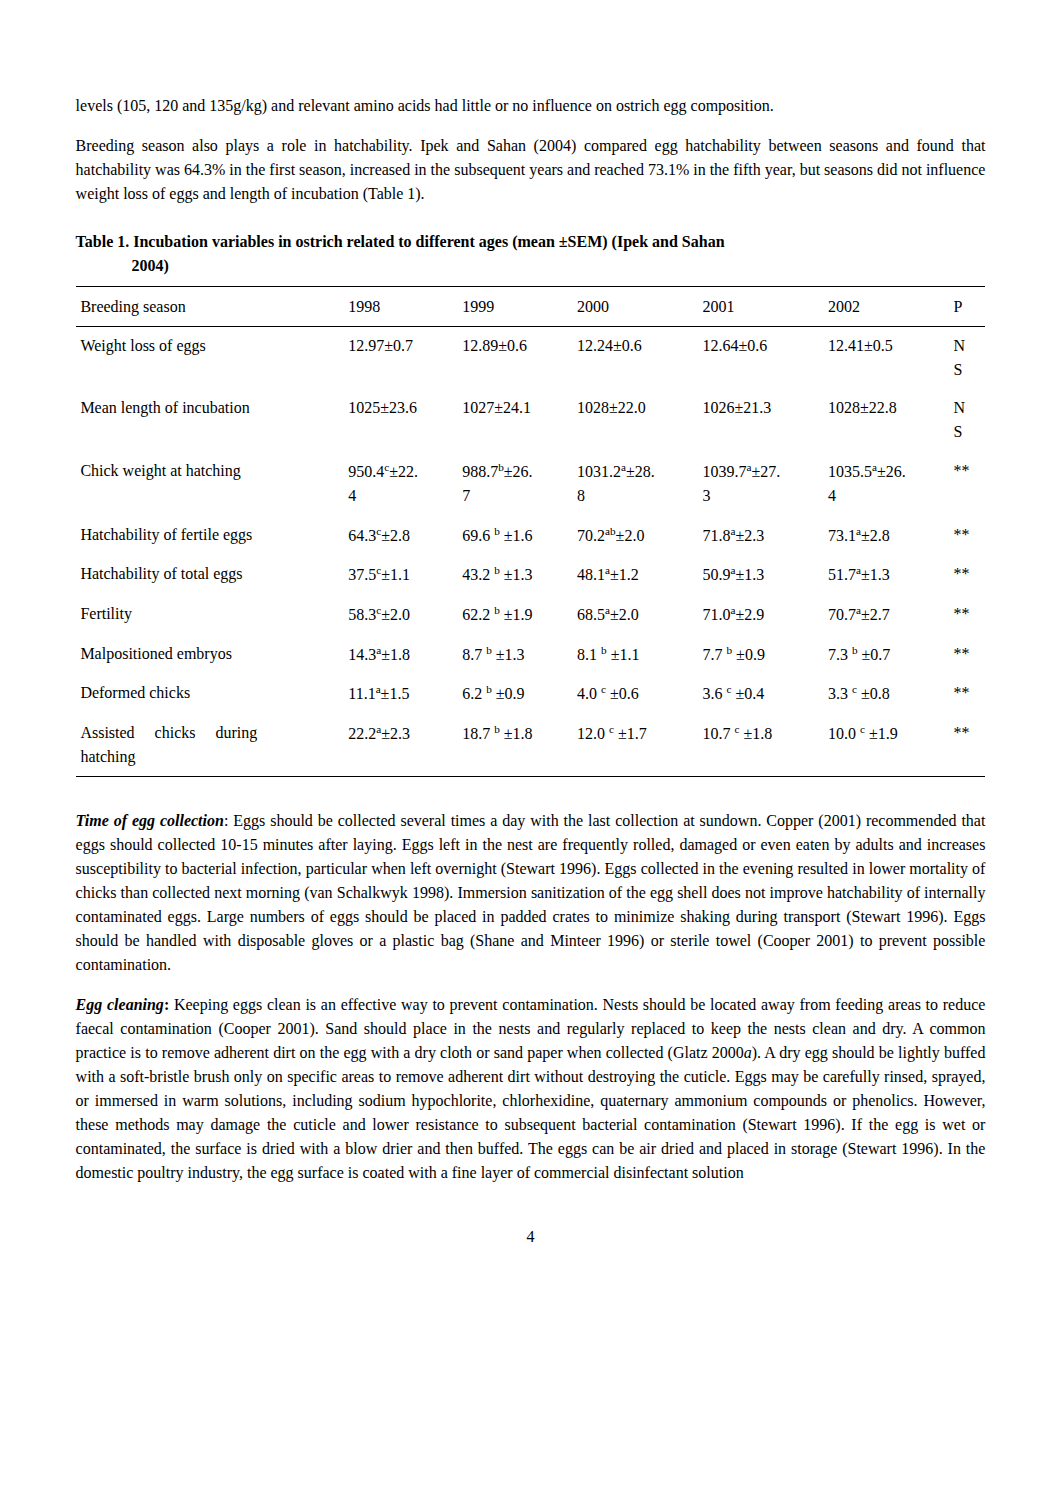levels (105, 120 and 135g/kg) and relevant amino acids had little or no influence on ostrich egg composition.
Breeding season also plays a role in hatchability. Ipek and Sahan (2004) compared egg hatchability between seasons and found that hatchability was 64.3% in the first season, increased in the subsequent years and reached 73.1% in the fifth year, but seasons did not influence weight loss of eggs and length of incubation (Table 1).
Table 1. Incubation variables in ostrich related to different ages (mean ±SEM) (Ipek and Sahan
2004)
| Breeding season | 1998 | 1999 | 2000 | 2001 | 2002 | P |
| --- | --- | --- | --- | --- | --- | --- |
| Weight loss of eggs | 12.97±0.7 | 12.89±0.6 | 12.24±0.6 | 12.64±0.6 | 12.41±0.5 | N S |
| Mean length of incubation | 1025±23.6 | 1027±24.1 | 1028±22.0 | 1026±21.3 | 1028±22.8 | N S |
| Chick weight at hatching | 950.4 c ±22. 4 | 988.7 b ±26. 7 | 1031.2 a ±28. 8 | 1039.7 a ±27. 3 | 1035.5 a ±26. 4 | ** |
| Hatchability of fertile eggs | 64.3 c ±2.8 | 69.6 b ±1.6 | 70.2 ab ±2.0 | 71.8 a ±2.3 | 73.1 a ±2.8 | ** |
| Hatchability of total eggs | 37.5 c ±1.1 | 43.2 b ±1.3 | 48.1 a ±1.2 | 50.9 a ±1.3 | 51.7 a ±1.3 | ** |
| Fertility | 58.3 c ±2.0 | 62.2 b ±1.9 | 68.5 a ±2.0 | 71.0 a ±2.9 | 70.7 a ±2.7 | ** |
| Malpositioned embryos | 14.3 a ±1.8 | 8.7 b ±1.3 | 8.1 b ±1.1 | 7.7 b ±0.9 | 7.3 b ±0.7 | ** |
| Deformed chicks | 11.1 a ±1.5 | 6.2 b ±0.9 | 4.0 c ±0.6 | 3.6 c ±0.4 | 3.3 c ±0.8 | ** |
| Assisted chicks during hatching | 22.2 a ±2.3 | 18.7 b ±1.8 | 12.0 c ±1.7 | 10.7 c ±1.8 | 10.0 c ±1.9 | ** |
Time of egg collection: Eggs should be collected several times a day with the last collection at sundown. Copper (2001) recommended that eggs should collected 10-15 minutes after laying. Eggs left in the nest are frequently rolled, damaged or even eaten by adults and increases susceptibility to bacterial infection, particular when left overnight (Stewart 1996). Eggs collected in the evening resulted in lower mortality of chicks than collected next morning (van Schalkwyk 1998). Immersion sanitization of the egg shell does not improve hatchability of internally contaminated eggs. Large numbers of eggs should be placed in padded crates to minimize shaking during transport (Stewart 1996). Eggs should be handled with disposable gloves or a plastic bag (Shane and Minteer 1996) or sterile towel (Cooper 2001) to prevent possible contamination.
Egg cleaning: Keeping eggs clean is an effective way to prevent contamination. Nests should be located away from feeding areas to reduce faecal contamination (Cooper 2001). Sand should place in the nests and regularly replaced to keep the nests clean and dry. A common practice is to remove adherent dirt on the egg with a dry cloth or sand paper when collected (Glatz 2000a). A dry egg should be lightly buffed with a soft-bristle brush only on specific areas to remove adherent dirt without destroying the cuticle. Eggs may be carefully rinsed, sprayed, or immersed in warm solutions, including sodium hypochlorite, chlorhexidine, quaternary ammonium compounds or phenolics. However, these methods may damage the cuticle and lower resistance to subsequent bacterial contamination (Stewart 1996). If the egg is wet or contaminated, the surface is dried with a blow drier and then buffed. The eggs can be air dried and placed in storage (Stewart 1996). In the domestic poultry industry, the egg surface is coated with a fine layer of commercial disinfectant solution
4